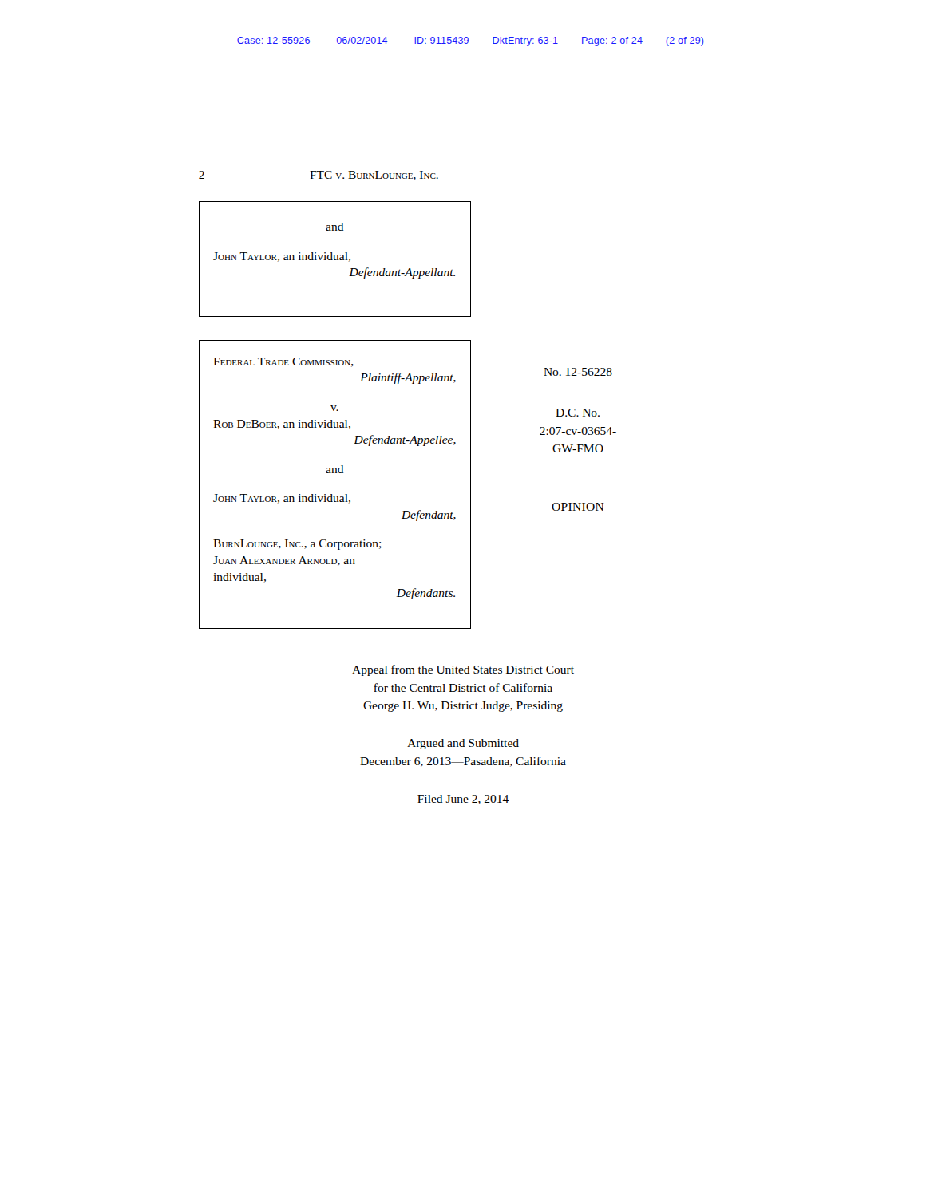Case: 12-55926 06/02/2014 ID: 9115439 DktEntry: 63-1 Page: 2 of 24 (2 of 29)
2 FTC v. BurnLounge, Inc.
and
John Taylor, an individual,
Defendant-Appellant.
Federal Trade Commission,
Plaintiff-Appellant,
v.
Rob DeBoer, an individual,
Defendant-Appellee,
and
John Taylor, an individual,
Defendant,
BurnLounge, Inc., a Corporation;
Juan Alexander Arnold, an
individual,
Defendants.
No. 12-56228
D.C. No.
2:07-cv-03654-
GW-FMO
OPINION
Appeal from the United States District Court
for the Central District of California
George H. Wu, District Judge, Presiding
Argued and Submitted
December 6, 2013—Pasadena, California
Filed June 2, 2014